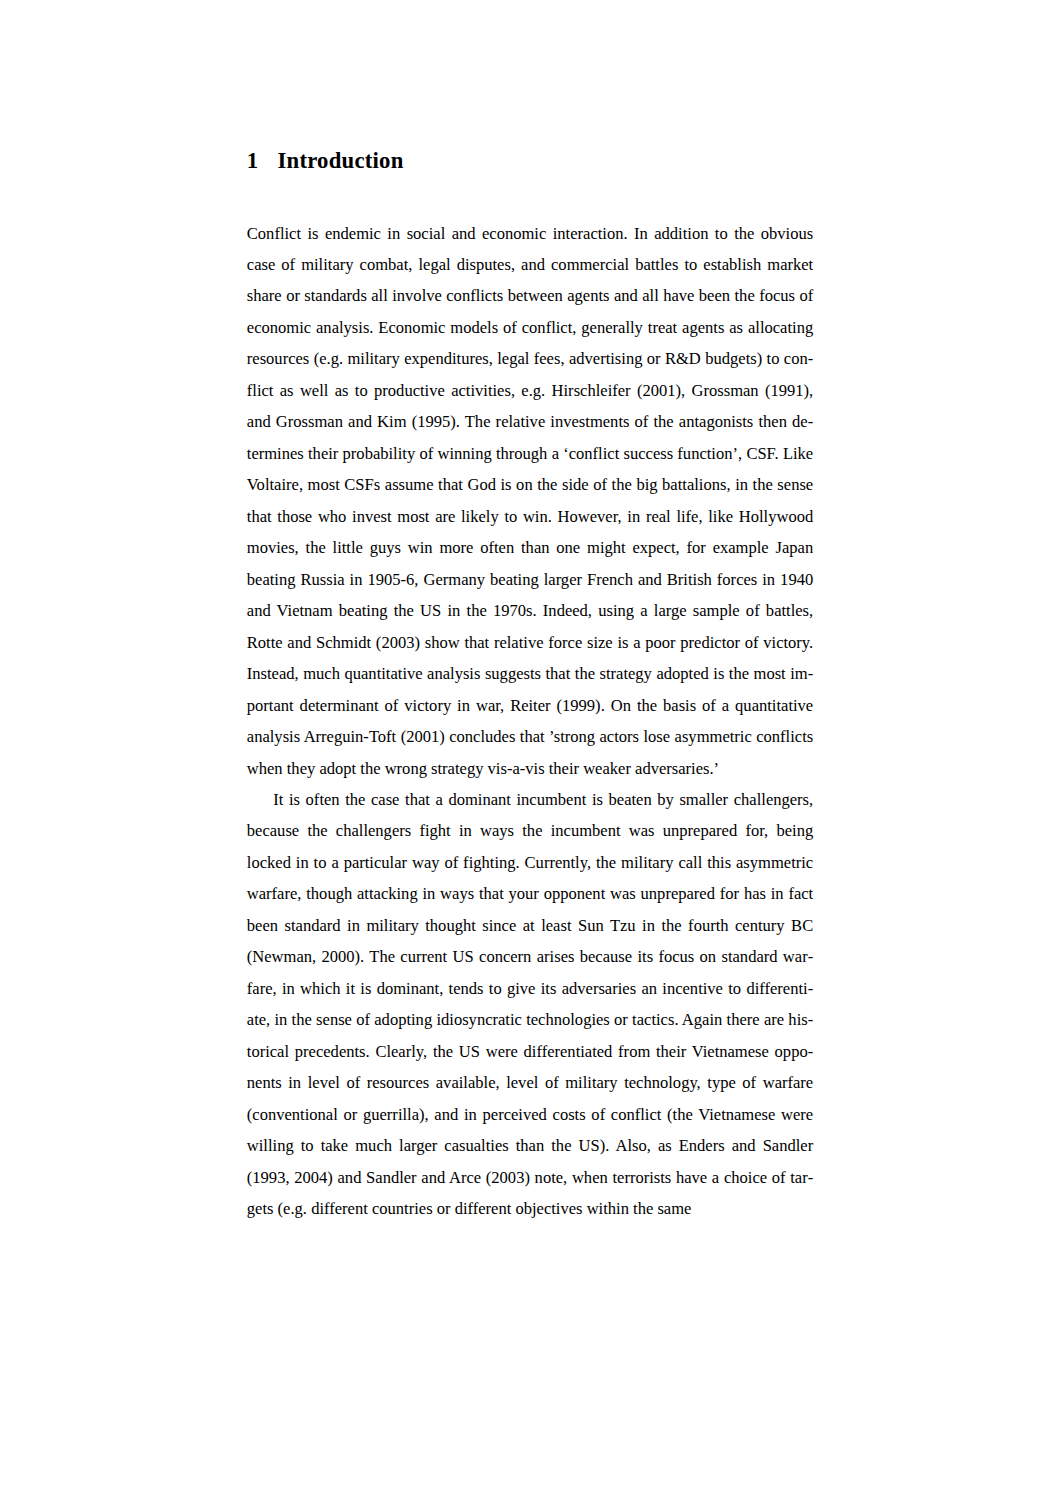1 Introduction
Conflict is endemic in social and economic interaction. In addition to the obvious case of military combat, legal disputes, and commercial battles to establish market share or standards all involve conflicts between agents and all have been the focus of economic analysis. Economic models of conflict, generally treat agents as allocating resources (e.g. military expenditures, legal fees, advertising or R&D budgets) to conflict as well as to productive activities, e.g. Hirschleifer (2001), Grossman (1991), and Grossman and Kim (1995). The relative investments of the antagonists then determines their probability of winning through a ‘conflict success function’, CSF. Like Voltaire, most CSFs assume that God is on the side of the big battalions, in the sense that those who invest most are likely to win. However, in real life, like Hollywood movies, the little guys win more often than one might expect, for example Japan beating Russia in 1905-6, Germany beating larger French and British forces in 1940 and Vietnam beating the US in the 1970s. Indeed, using a large sample of battles, Rotte and Schmidt (2003) show that relative force size is a poor predictor of victory. Instead, much quantitative analysis suggests that the strategy adopted is the most important determinant of victory in war, Reiter (1999). On the basis of a quantitative analysis Arreguin-Toft (2001) concludes that ’strong actors lose asymmetric conflicts when they adopt the wrong strategy vis-a-vis their weaker adversaries.’
It is often the case that a dominant incumbent is beaten by smaller challengers, because the challengers fight in ways the incumbent was unprepared for, being locked in to a particular way of fighting. Currently, the military call this asymmetric warfare, though attacking in ways that your opponent was unprepared for has in fact been standard in military thought since at least Sun Tzu in the fourth century BC (Newman, 2000). The current US concern arises because its focus on standard warfare, in which it is dominant, tends to give its adversaries an incentive to differentiate, in the sense of adopting idiosyncratic technologies or tactics. Again there are historical precedents. Clearly, the US were differentiated from their Vietnamese opponents in level of resources available, level of military technology, type of warfare (conventional or guerrilla), and in perceived costs of conflict (the Vietnamese were willing to take much larger casualties than the US). Also, as Enders and Sandler (1993, 2004) and Sandler and Arce (2003) note, when terrorists have a choice of targets (e.g. different countries or different objectives within the same